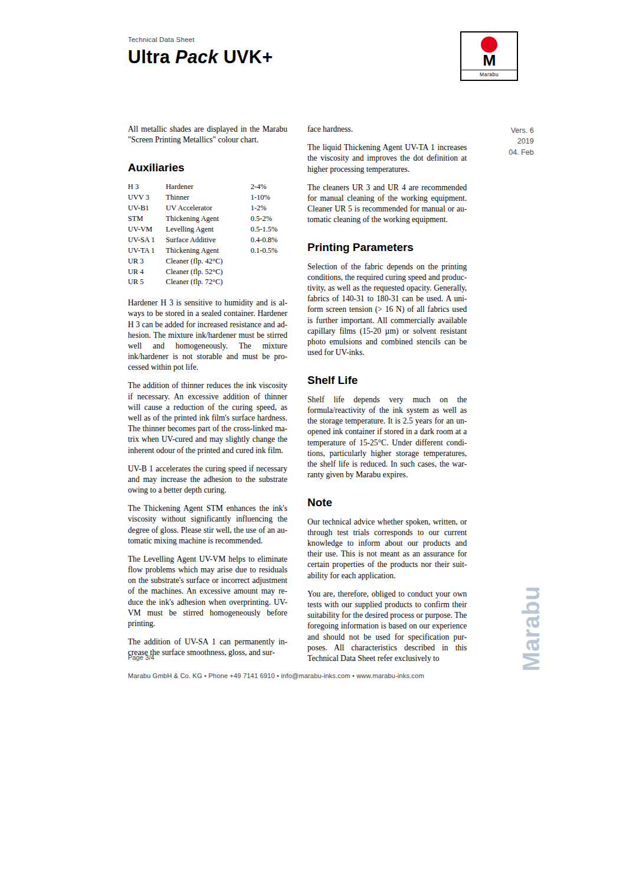M
Marabu
Technical Data Sheet
Ultra Pack UVK+
Vers. 6
2019
04. Feb
Marabu
All metallic shades are displayed in the Marabu "Screen Printing Metallics" colour chart.
Auxiliaries
| H 3 | Hardener | 2-4% |
| UVV 3 | Thinner | 1-10% |
| UV-B1 | UV Accelerator | 1-2% |
| STM | Thickening Agent | 0.5-2% |
| UV-VM | Levelling Agent | 0.5-1.5% |
| UV-SA 1 | Surface Additive | 0.4-0.8% |
| UV-TA 1 | Thickening Agent | 0.1-0.5% |
| UR 3 | Cleaner (flp. 42°C) | |
| UR 4 | Cleaner (flp. 52°C) | |
| UR 5 | Cleaner (flp. 72°C) | |
Hardener H 3 is sensitive to humidity and is always to be stored in a sealed container. Hardener H 3 can be added for increased resistance and adhesion. The mixture ink/hardener must be stirred well and homogeneously. The mixture ink/hardener is not storable and must be processed within pot life.
The addition of thinner reduces the ink viscosity if necessary. An excessive addition of thinner will cause a reduction of the curing speed, as well as of the printed ink film's surface hardness. The thinner becomes part of the cross-linked matrix when UV-cured and may slightly change the inherent odour of the printed and cured ink film.
UV-B 1 accelerates the curing speed if necessary and may increase the adhesion to the substrate owing to a better depth curing.
The Thickening Agent STM enhances the ink's viscosity without significantly influencing the degree of gloss. Please stir well, the use of an automatic mixing machine is recommended.
The Levelling Agent UV-VM helps to eliminate flow problems which may arise due to residuals on the substrate's surface or incorrect adjustment of the machines. An excessive amount may reduce the ink's adhesion when overprinting. UV-VM must be stirred homogeneously before printing.
The addition of UV-SA 1 can permanently increase the surface smoothness, gloss, and sur-
face hardness.
The liquid Thickening Agent UV-TA 1 increases the viscosity and improves the dot definition at higher processing temperatures.
The cleaners UR 3 and UR 4 are recommended for manual cleaning of the working equipment. Cleaner UR 5 is recommended for manual or automatic cleaning of the working equipment.
Printing Parameters
Selection of the fabric depends on the printing conditions, the required curing speed and productivity, as well as the requested opacity. Generally, fabrics of 140-31 to 180-31 can be used. A uniform screen tension (> 16 N) of all fabrics used is further important. All commercially available capillary films (15-20 µm) or solvent resistant photo emulsions and combined stencils can be used for UV-inks.
Shelf Life
Shelf life depends very much on the formula/reactivity of the ink system as well as the storage temperature. It is 2.5 years for an unopened ink container if stored in a dark room at a temperature of 15-25°C. Under different conditions, particularly higher storage temperatures, the shelf life is reduced. In such cases, the warranty given by Marabu expires.
Note
Our technical advice whether spoken, written, or through test trials corresponds to our current knowledge to inform about our products and their use. This is not meant as an assurance for certain properties of the products nor their suitability for each application.
You are, therefore, obliged to conduct your own tests with our supplied products to confirm their suitability for the desired process or purpose. The foregoing information is based on our experience and should not be used for specification purposes. All characteristics described in this Technical Data Sheet refer exclusively to
Page 3/4
Marabu GmbH & Co. KG • Phone +49 7141 6910 • info@marabu-inks.com • www.marabu-inks.com